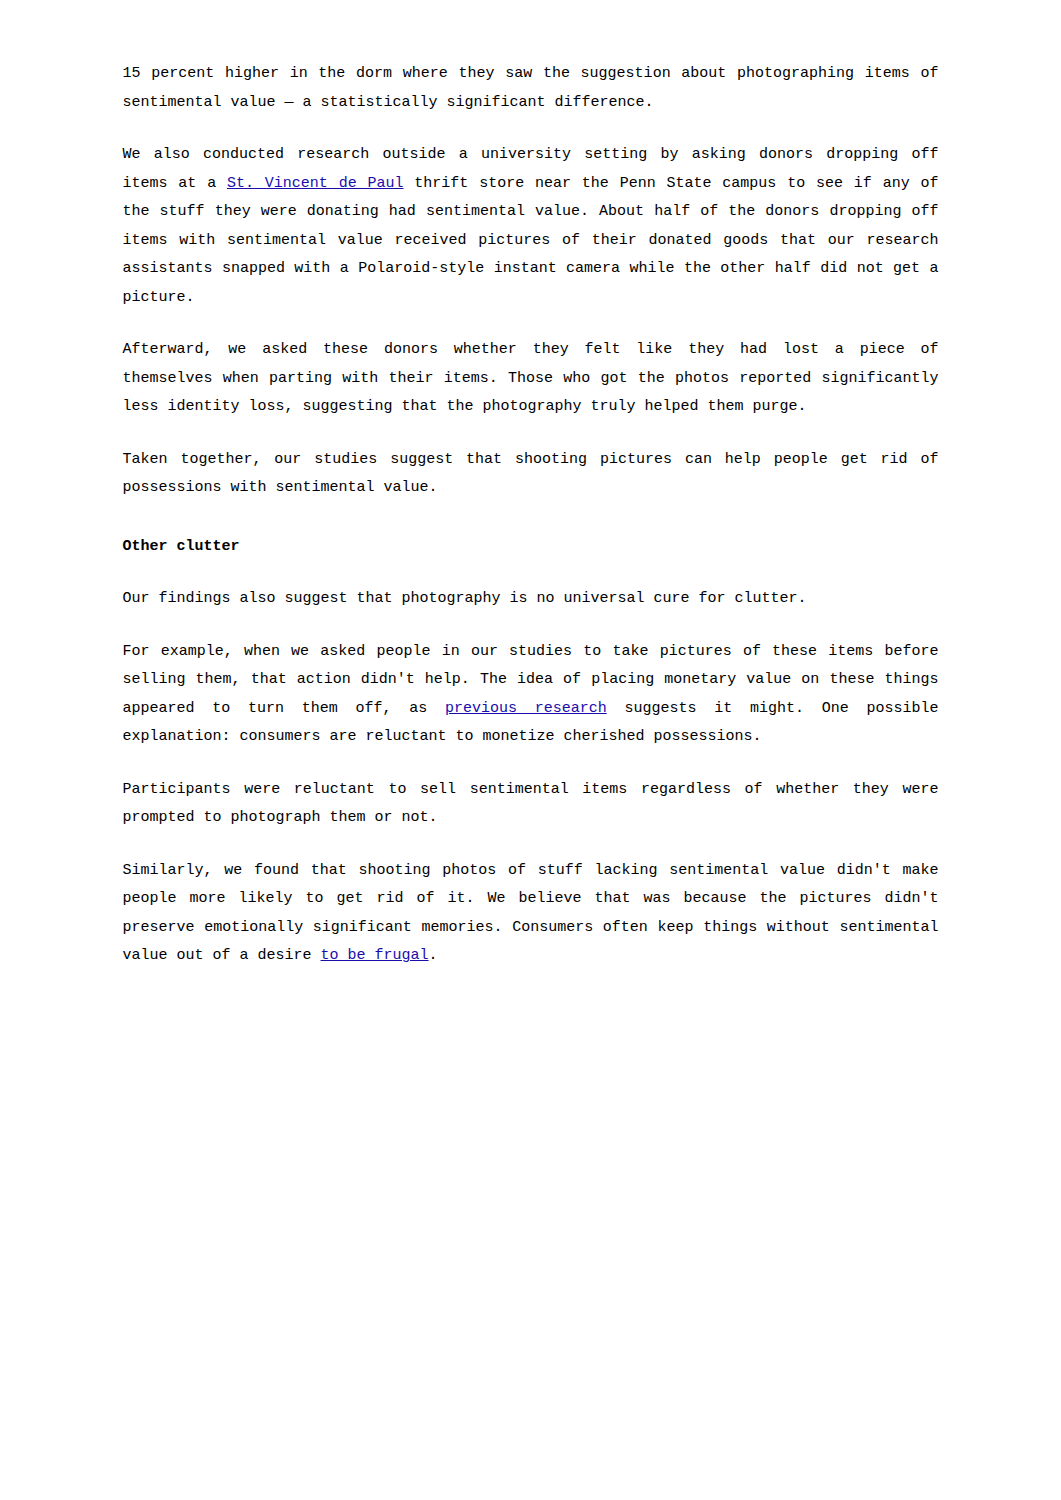15 percent higher in the dorm where they saw the suggestion about photographing items of sentimental value — a statistically significant difference.
We also conducted research outside a university setting by asking donors dropping off items at a St. Vincent de Paul thrift store near the Penn State campus to see if any of the stuff they were donating had sentimental value. About half of the donors dropping off items with sentimental value received pictures of their donated goods that our research assistants snapped with a Polaroid-style instant camera while the other half did not get a picture.
Afterward, we asked these donors whether they felt like they had lost a piece of themselves when parting with their items. Those who got the photos reported significantly less identity loss, suggesting that the photography truly helped them purge.
Taken together, our studies suggest that shooting pictures can help people get rid of possessions with sentimental value.
Other clutter
Our findings also suggest that photography is no universal cure for clutter.
For example, when we asked people in our studies to take pictures of these items before selling them, that action didn't help. The idea of placing monetary value on these things appeared to turn them off, as previous research suggests it might. One possible explanation: consumers are reluctant to monetize cherished possessions.
Participants were reluctant to sell sentimental items regardless of whether they were prompted to photograph them or not.
Similarly, we found that shooting photos of stuff lacking sentimental value didn't make people more likely to get rid of it. We believe that was because the pictures didn't preserve emotionally significant memories. Consumers often keep things without sentimental value out of a desire to be frugal.